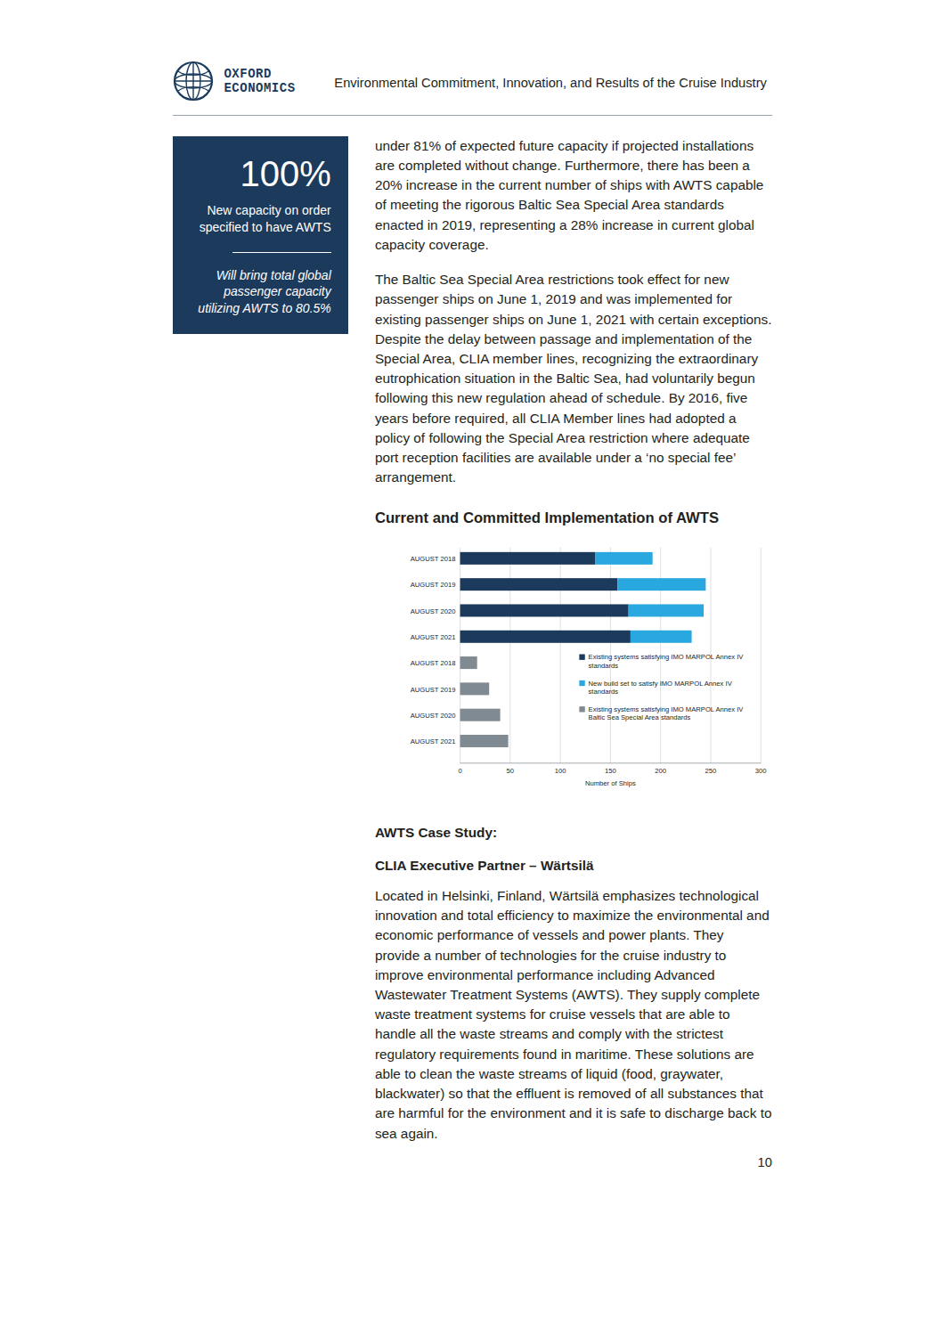OXFORD
ECONOMICS
Environmental Commitment, Innovation, and Results of the Cruise Industry
100%
New capacity on order specified to have AWTS
Will bring total global passenger capacity utilizing AWTS to 80.5%
under 81% of expected future capacity if projected installations are completed without change. Furthermore, there has been a 20% increase in the current number of ships with AWTS capable of meeting the rigorous Baltic Sea Special Area standards enacted in 2019, representing a 28% increase in current global capacity coverage.
The Baltic Sea Special Area restrictions took effect for new passenger ships on June 1, 2019 and was implemented for existing passenger ships on June 1, 2021 with certain exceptions. Despite the delay between passage and implementation of the Special Area, CLIA member lines, recognizing the extraordinary eutrophication situation in the Baltic Sea, had voluntarily begun following this new regulation ahead of schedule. By 2016, five years before required, all CLIA Member lines had adopted a policy of following the Special Area restriction where adequate port reception facilities are available under a ‘no special fee’ arrangement.
Current and Committed Implementation of AWTS
0 50 100 150 200 250 300 Number of Ships AUGUST 2018 AUGUST 2019 AUGUST 2020 AUGUST 2021 AUGUST 2018 AUGUST 2019 AUGUST 2020 AUGUST 2021 Existing systems satisfying IMO MARPOL Annex IV standards New build set to satisfy IMO MARPOL Annex IV standards Existing systems satisfying IMO MARPOL Annex IV Baltic Sea Special Area standards
AWTS Case Study:
CLIA Executive Partner – Wärtsilä
Located in Helsinki, Finland, Wärtsilä emphasizes technological innovation and total efficiency to maximize the environmental and economic performance of vessels and power plants. They provide a number of technologies for the cruise industry to improve environmental performance including Advanced Wastewater Treatment Systems (AWTS). They supply complete waste treatment systems for cruise vessels that are able to handle all the waste streams and comply with the strictest regulatory requirements found in maritime. These solutions are able to clean the waste streams of liquid (food, graywater, blackwater) so that the effluent is removed of all substances that are harmful for the environment and it is safe to discharge back to sea again.
10